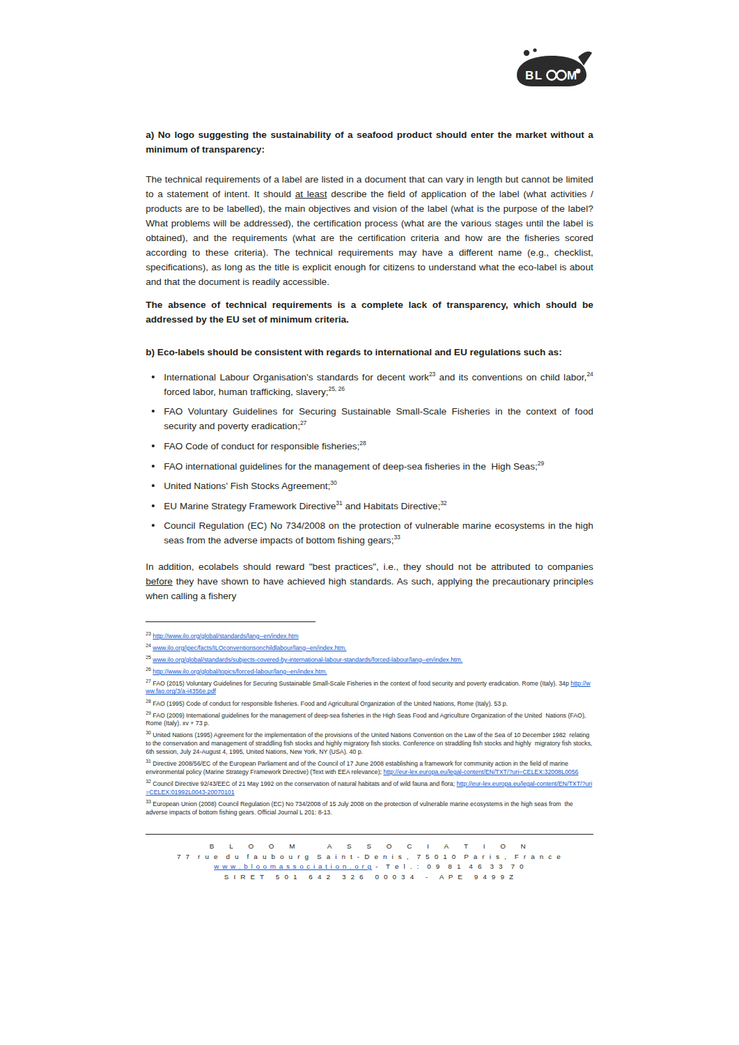BL M
a) No logo suggesting the sustainability of a seafood product should enter the market without a minimum of transparency:
The technical requirements of a label are listed in a document that can vary in length but cannot be limited to a statement of intent. It should at least describe the field of application of the label (what activities / products are to be labelled), the main objectives and vision of the label (what is the purpose of the label? What problems will be addressed), the certification process (what are the various stages until the label is obtained), and the requirements (what are the certification criteria and how are the fisheries scored according to these criteria). The technical requirements may have a different name (e.g., checklist, specifications), as long as the title is explicit enough for citizens to understand what the eco-label is about and that the document is readily accessible.
The absence of technical requirements is a complete lack of transparency, which should be addressed by the EU set of minimum criteria.
b) Eco-labels should be consistent with regards to international and EU regulations such as:
International Labour Organisation's standards for decent work23 and its conventions on child labor,24 forced labor, human trafficking, slavery;25, 26
FAO Voluntary Guidelines for Securing Sustainable Small-Scale Fisheries in the context of food security and poverty eradication;27
FAO Code of conduct for responsible fisheries;28
FAO international guidelines for the management of deep-sea fisheries in the High Seas;29
United Nations' Fish Stocks Agreement;30
EU Marine Strategy Framework Directive31 and Habitats Directive;32
Council Regulation (EC) No 734/2008 on the protection of vulnerable marine ecosystems in the high seas from the adverse impacts of bottom fishing gears;33
In addition, ecolabels should reward "best practices", i.e., they should not be attributed to companies before they have shown to have achieved high standards. As such, applying the precautionary principles when calling a fishery
23 http://www.ilo.org/global/standards/lang--en/index.htm
24 www.ilo.org/ipec/facts/ILOconventionsonchildlabour/lang--en/index.htm.
25 www.ilo.org/global/standards/subjects-covered-by-international-labour-standards/forced-labour/lang--en/index.htm.
26 http://www.ilo.org/global/topics/forced-labour/lang--en/index.htm.
27 FAO (2015) Voluntary Guidelines for Securing Sustainable Small-Scale Fisheries in the context of food security and poverty eradication. Rome (Italy). 34p http://www.fao.org/3/a-i4356e.pdf
28 FAO (1995) Code of conduct for responsible fisheries. Food and Agricultural Organization of the United Nations, Rome (Italy). 53 p.
29 FAO (2009) International guidelines for the management of deep-sea fisheries in the High Seas Food and Agriculture Organization of the United Nations (FAO), Rome (Italy). xv + 73 p.
30 United Nations (1995) Agreement for the implementation of the provisions of the United Nations Convention on the Law of the Sea of 10 December 1982 relating to the conservation and management of straddling fish stocks and highly migratory fish stocks. Conference on straddling fish stocks and highly migratory fish stocks, 6th session, July 24-August 4, 1995, United Nations, New York, NY (USA). 40 p.
31 Directive 2008/56/EC of the European Parliament and of the Council of 17 June 2008 establishing a framework for community action in the field of marine environmental policy (Marine Strategy Framework Directive) (Text with EEA relevance); http://eur-lex.europa.eu/legal-content/EN/TXT/?uri=CELEX:32008L0056
32 Council Directive 92/43/EEC of 21 May 1992 on the conservation of natural habitats and of wild fauna and flora; http://eur-lex.europa.eu/legal-content/EN/TXT/?uri=CELEX:01992L0043-20070101
33 European Union (2008) Council Regulation (EC) No 734/2008 of 15 July 2008 on the protection of vulnerable marine ecosystems in the high seas from the adverse impacts of bottom fishing gears. Official Journal L 201: 8-13.
B L O O M A S S O C I A T I O N
7 7 r u e d u f a u b o u r g S a i n t - D e n i s , 7 5 0 1 0 P a r i s , F r a n c e
w w w . b l o o m a s s o c i a t i o n . o r g - T e l . : 0 9 8 1 4 6 3 3 7 0
S I R E T 5 0 1 6 4 2 3 2 6 0 0 0 3 4 - A P E 9 4 9 9 Z